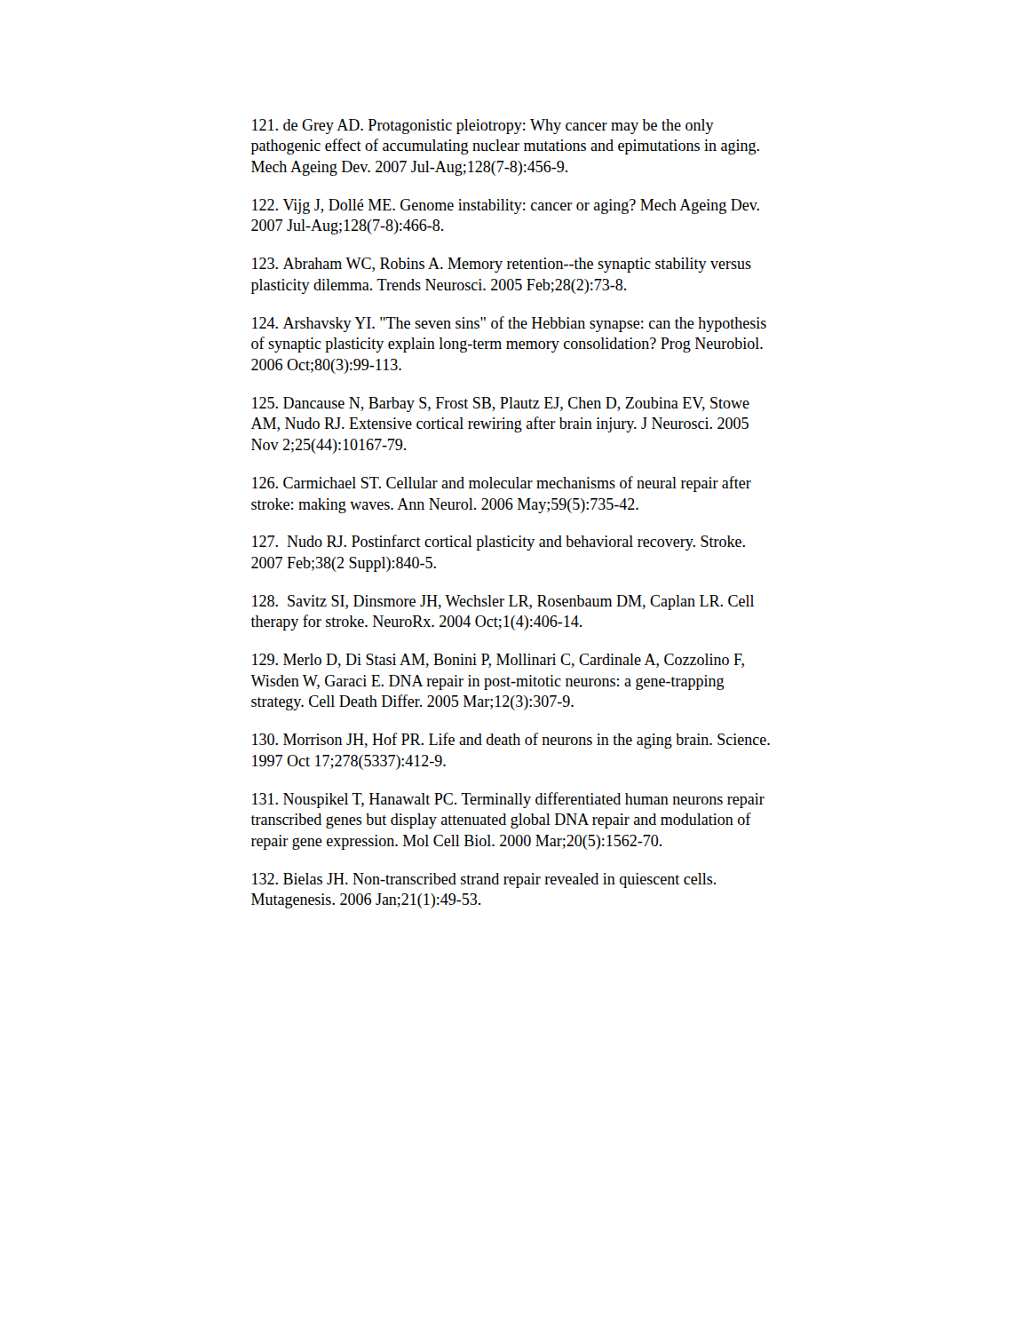121. de Grey AD. Protagonistic pleiotropy: Why cancer may be the only pathogenic effect of accumulating nuclear mutations and epimutations in aging. Mech Ageing Dev. 2007 Jul-Aug;128(7-8):456-9.
122. Vijg J, Dollé ME. Genome instability: cancer or aging? Mech Ageing Dev. 2007 Jul-Aug;128(7-8):466-8.
123. Abraham WC, Robins A. Memory retention--the synaptic stability versus plasticity dilemma. Trends Neurosci. 2005 Feb;28(2):73-8.
124. Arshavsky YI. "The seven sins" of the Hebbian synapse: can the hypothesis of synaptic plasticity explain long-term memory consolidation? Prog Neurobiol. 2006 Oct;80(3):99-113.
125. Dancause N, Barbay S, Frost SB, Plautz EJ, Chen D, Zoubina EV, Stowe AM, Nudo RJ. Extensive cortical rewiring after brain injury. J Neurosci. 2005 Nov 2;25(44):10167-79.
126. Carmichael ST. Cellular and molecular mechanisms of neural repair after stroke: making waves. Ann Neurol. 2006 May;59(5):735-42.
127. Nudo RJ. Postinfarct cortical plasticity and behavioral recovery. Stroke. 2007 Feb;38(2 Suppl):840-5.
128. Savitz SI, Dinsmore JH, Wechsler LR, Rosenbaum DM, Caplan LR. Cell therapy for stroke. NeuroRx. 2004 Oct;1(4):406-14.
129. Merlo D, Di Stasi AM, Bonini P, Mollinari C, Cardinale A, Cozzolino F, Wisden W, Garaci E. DNA repair in post-mitotic neurons: a gene-trapping strategy. Cell Death Differ. 2005 Mar;12(3):307-9.
130. Morrison JH, Hof PR. Life and death of neurons in the aging brain. Science. 1997 Oct 17;278(5337):412-9.
131. Nouspikel T, Hanawalt PC. Terminally differentiated human neurons repair transcribed genes but display attenuated global DNA repair and modulation of repair gene expression. Mol Cell Biol. 2000 Mar;20(5):1562-70.
132. Bielas JH. Non-transcribed strand repair revealed in quiescent cells. Mutagenesis. 2006 Jan;21(1):49-53.